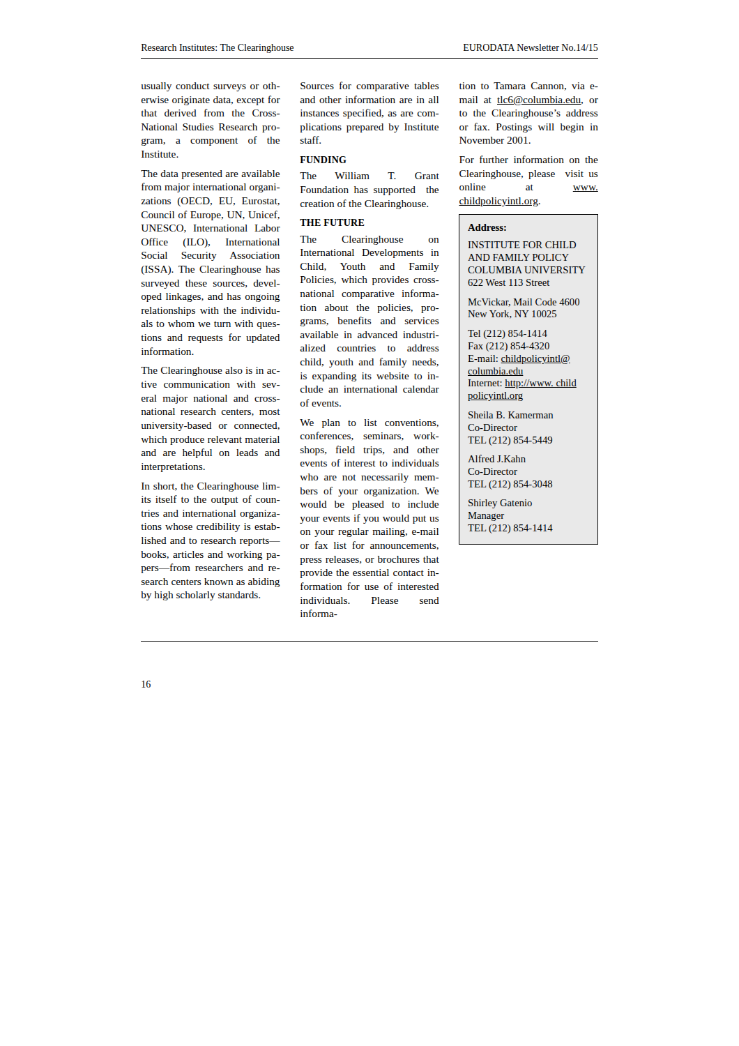Research Institutes: The Clearinghouse
EURODATA Newsletter No.14/15
usually conduct surveys or otherwise originate data, except for that derived from the Cross-National Studies Research program, a component of the Institute.
The data presented are available from major international organizations (OECD, EU, Eurostat, Council of Europe, UN, Unicef, UNESCO, International Labor Office (ILO), International Social Security Association (ISSA). The Clearinghouse has surveyed these sources, developed linkages, and has ongoing relationships with the individuals to whom we turn with questions and requests for updated information.
The Clearinghouse also is in active communication with several major national and cross-national research centers, most university-based or connected, which produce relevant material and are helpful on leads and interpretations.
In short, the Clearinghouse limits itself to the output of countries and international organizations whose credibility is established and to research reports—books, articles and working papers—from researchers and research centers known as abiding by high scholarly standards.
Sources for comparative tables and other information are in all instances specified, as are complications prepared by Institute staff.
FUNDING
The William T. Grant Foundation has supported the creation of the Clearinghouse.
THE FUTURE
The Clearinghouse on International Developments in Child, Youth and Family Policies, which provides cross-national comparative information about the policies, programs, benefits and services available in advanced industrialized countries to address child, youth and family needs, is expanding its website to include an international calendar of events.
We plan to list conventions, conferences, seminars, workshops, field trips, and other events of interest to individuals who are not necessarily members of your organization. We would be pleased to include your events if you would put us on your regular mailing, e-mail or fax list for announcements, press releases, or brochures that provide the essential contact information for use of interested individuals. Please send informa-
tion to Tamara Cannon, via e-mail at tlc6@columbia.edu, or to the Clearinghouse’s address or fax. Postings will begin in November 2001.
For further information on the Clearinghouse, please visit us online at www. childpolicyintl.org.
Address:
INSTITUTE FOR CHILD AND FAMILY POLICY COLUMBIA UNIVERSITY 622 West 113 Street
McVickar, Mail Code 4600 New York, NY 10025
Tel (212) 854-1414 Fax (212) 854-4320 E-mail: childpolicyintl@ columbia.edu Internet: http://www. child policyintl.org
Sheila B. Kamerman Co-Director TEL (212) 854-5449
Alfred J.Kahn Co-Director TEL (212) 854-3048
Shirley Gatenio Manager TEL (212) 854-1414
16